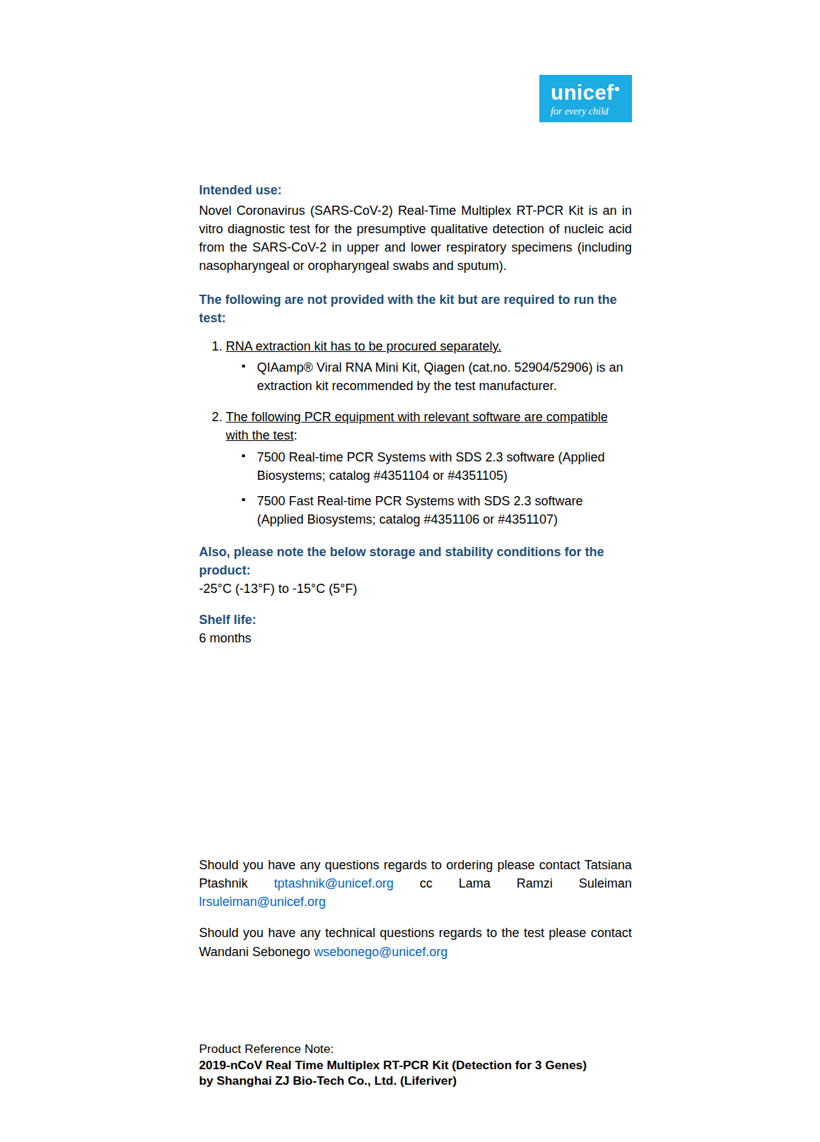unicef●
for every child
Intended use:
Novel Coronavirus (SARS-CoV-2) Real-Time Multiplex RT-PCR Kit is an in vitro diagnostic test for the presumptive qualitative detection of nucleic acid from the SARS-CoV-2 in upper and lower respiratory specimens (including nasopharyngeal or oropharyngeal swabs and sputum).
The following are not provided with the kit but are required to run the test:
RNA extraction kit has to be procured separately.
QIAamp® Viral RNA Mini Kit, Qiagen (cat.no. 52904/52906) is an extraction kit recommended by the test manufacturer.
The following PCR equipment with relevant software are compatible with the test:
7500 Real-time PCR Systems with SDS 2.3 software (Applied Biosystems; catalog #4351104 or #4351105)
7500 Fast Real-time PCR Systems with SDS 2.3 software (Applied Biosystems; catalog #4351106 or #4351107)
Also, please note the below storage and stability conditions for the product:
-25°C (-13°F) to -15°C (5°F)
Shelf life:
6 months
Should you have any questions regards to ordering please contact Tatsiana Ptashnik tptashnik@unicef.org cc Lama Ramzi Suleiman lrsuleiman@unicef.org
Should you have any technical questions regards to the test please contact Wandani Sebonego wsebonego@unicef.org
Product Reference Note:
2019-nCoV Real Time Multiplex RT-PCR Kit (Detection for 3 Genes)
by Shanghai ZJ Bio-Tech Co., Ltd. (Liferiver)